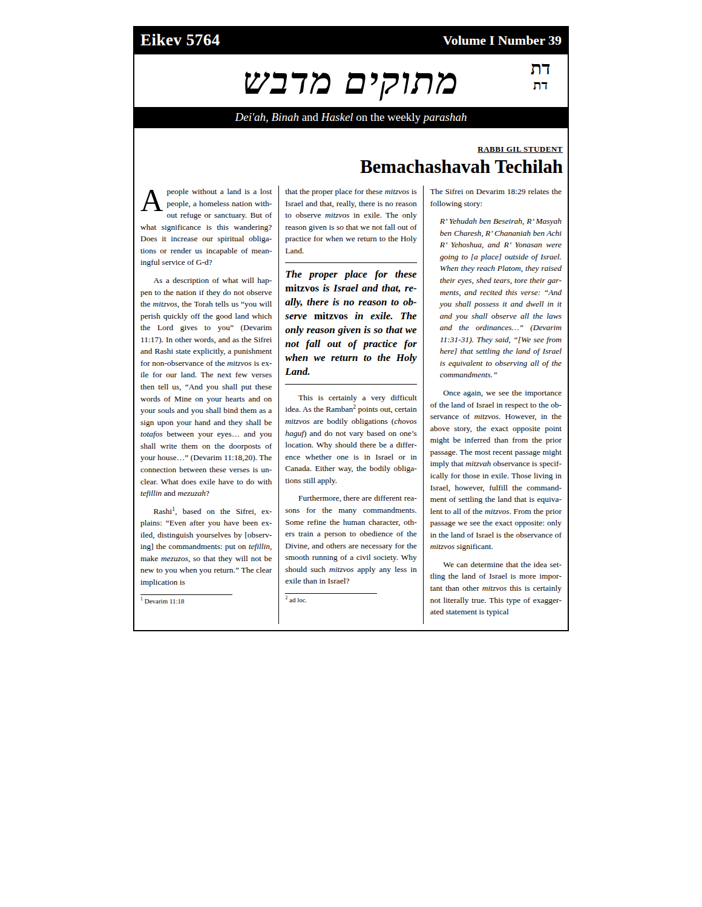Eikev 5764
Volume I Number 39
דת דת
מתוקים מדבש
Dei'ah, Binah and Haskel on the weekly parashah
RABBI GIL STUDENT
Bemachashavah Techilah
A people without a land is a lost people, a homeless nation without refuge or sanctuary. But of what significance is this wandering? Does it increase our spiritual obligations or render us incapable of meaningful service of G-d?
As a description of what will happen to the nation if they do not observe the mitzvos, the Torah tells us “you will perish quickly off the good land which the Lord gives to you” (Devarim 11:17). In other words, and as the Sifrei and Rashi state explicitly, a punish­ment for non-observance of the mitzvos is exile for our land. The next few verses then tell us, “And you shall put these words of Mine on your hearts and on your souls and you shall bind them as a sign upon your hand and they shall be totafos between your eyes… and you shall write them on the doorposts of your house…” (Devarim 11:18,20). The connection between these verses is unclear. What does exile have to do with tefillin and mezuzah?
Rashi1, based on the Sifrei, explains: “Even after you have been exiled, distinguish yourselves by [observing] the commandments: put on tefillin, make mezuzos, so that they will not be new to you when you return.” The clear implication is
1 Devarim 11:18
that the proper place for these mitzvos is Israel and that, really, there is no reason to observe mitzvos in exile. The only reason given is so that we not fall out of practice for when we return to the Holy Land.
The proper place for these mitzvos is Israel and that, really, there is no reason to observe mitzvos in exile. The only reason given is so that we not fall out of practice for when we return to the Holy Land.
This is certainly a very difficult idea. As the Ramban2 points out, certain mitzvos are bodily obligations (chovos haguf) and do not vary based on one’s location. Why should there be a difference whether one is in Israel or in Canada. Either way, the bodily obligations still apply.
Furthermore, there are different reasons for the many command­ments. Some refine the human character, others train a person to obedience of the Divine, and others are necessary for the smooth run­ning of a civil society. Why should such mitzvos apply any less in exile than in Israel?
2 ad loc.
The Sifrei on Devarim 18:29 relates the following story:
R’ Yehudah ben Beseirah, R’ Masyah ben Charesh, R’ Chananiah ben Achi R’ Yehoshua, and R’ Yonasan were going to [a place] outside of Israel. When they reach Platom, they raised their eyes, shed tears, tore their garments, and recited this verse: “And you shall possess it and dwell in it and you shall observe all the laws and the ordinances…” (Devarim 11:31-31). They said, “[We see from here] that settling the land of Israel is equivalent to observing all of the commandments.”
Once again, we see the importance of the land of Israel in respect to the observance of mitzvos. However, in the above story, the exact opposite point might be inferred than from the prior passage. The most recent passage might imply that mitzvah observance is specifically for those in exile. Those living in Israel, however, fulfill the commandment of settling the land that is equivalent to all of the mitzvos. From the prior passage we see the exact opposite: only in the land of Israel is the observance of mitzvos significant.
We can determine that the idea settling the land of Israel is more important than other mitzvos this is certainly not literally true. This type of exaggerated statement is typical